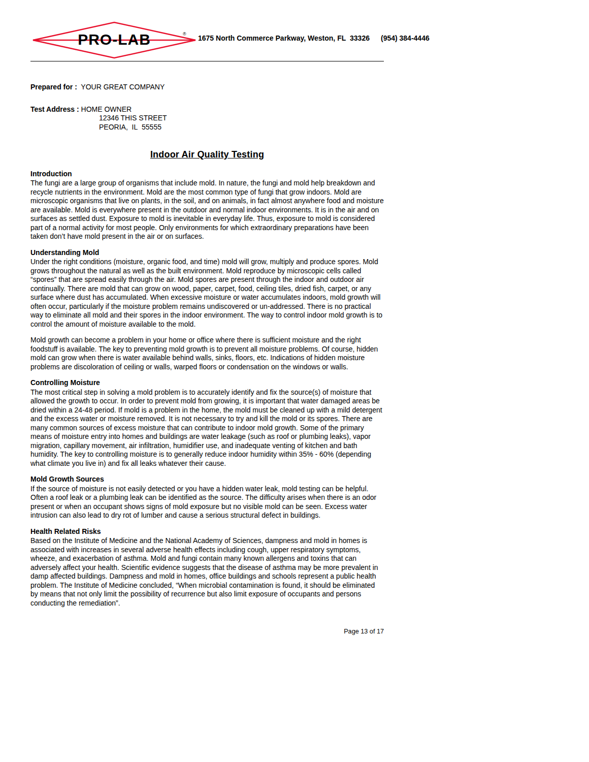PRO-LAB ®
1675 North Commerce Parkway, Weston, FL 33326(954) 384-4446
Prepared for : YOUR GREAT COMPANY
Test Address : HOME OWNER
12346 THIS STREET
PEORIA, IL 55555
Indoor Air Quality Testing
Introduction
The fungi are a large group of organisms that include mold. In nature, the fungi and mold help breakdown and recycle nutrients in the environment. Mold are the most common type of fungi that grow indoors. Mold are microscopic organisms that live on plants, in the soil, and on animals, in fact almost anywhere food and moisture are available. Mold is everywhere present in the outdoor and normal indoor environments. It is in the air and on surfaces as settled dust. Exposure to mold is inevitable in everyday life. Thus, exposure to mold is considered part of a normal activity for most people. Only environments for which extraordinary preparations have been taken don’t have mold present in the air or on surfaces.
Understanding Mold
Under the right conditions (moisture, organic food, and time) mold will grow, multiply and produce spores. Mold grows throughout the natural as well as the built environment. Mold reproduce by microscopic cells called “spores” that are spread easily through the air. Mold spores are present through the indoor and outdoor air continually. There are mold that can grow on wood, paper, carpet, food, ceiling tiles, dried fish, carpet, or any surface where dust has accumulated. When excessive moisture or water accumulates indoors, mold growth will often occur, particularly if the moisture problem remains undiscovered or un-addressed. There is no practical way to eliminate all mold and their spores in the indoor environment. The way to control indoor mold growth is to control the amount of moisture available to the mold.
Mold growth can become a problem in your home or office where there is sufficient moisture and the right foodstuff is available. The key to preventing mold growth is to prevent all moisture problems. Of course, hidden mold can grow when there is water available behind walls, sinks, floors, etc. Indications of hidden moisture problems are discoloration of ceiling or walls, warped floors or condensation on the windows or walls.
Controlling Moisture
The most critical step in solving a mold problem is to accurately identify and fix the source(s) of moisture that allowed the growth to occur. In order to prevent mold from growing, it is important that water damaged areas be dried within a 24-48 period. If mold is a problem in the home, the mold must be cleaned up with a mild detergent and the excess water or moisture removed. It is not necessary to try and kill the mold or its spores. There are many common sources of excess moisture that can contribute to indoor mold growth. Some of the primary means of moisture entry into homes and buildings are water leakage (such as roof or plumbing leaks), vapor migration, capillary movement, air infiltration, humidifier use, and inadequate venting of kitchen and bath humidity. The key to controlling moisture is to generally reduce indoor humidity within 35% - 60% (depending what climate you live in) and fix all leaks whatever their cause.
Mold Growth Sources
If the source of moisture is not easily detected or you have a hidden water leak, mold testing can be helpful. Often a roof leak or a plumbing leak can be identified as the source. The difficulty arises when there is an odor present or when an occupant shows signs of mold exposure but no visible mold can be seen. Excess water intrusion can also lead to dry rot of lumber and cause a serious structural defect in buildings.
Health Related Risks
Based on the Institute of Medicine and the National Academy of Sciences, dampness and mold in homes is associated with increases in several adverse health effects including cough, upper respiratory symptoms, wheeze, and exacerbation of asthma. Mold and fungi contain many known allergens and toxins that can adversely affect your health. Scientific evidence suggests that the disease of asthma may be more prevalent in damp affected buildings. Dampness and mold in homes, office buildings and schools represent a public health problem. The Institute of Medicine concluded, “When microbial contamination is found, it should be eliminated by means that not only limit the possibility of recurrence but also limit exposure of occupants and persons conducting the remediation”.
Page 13 of 17